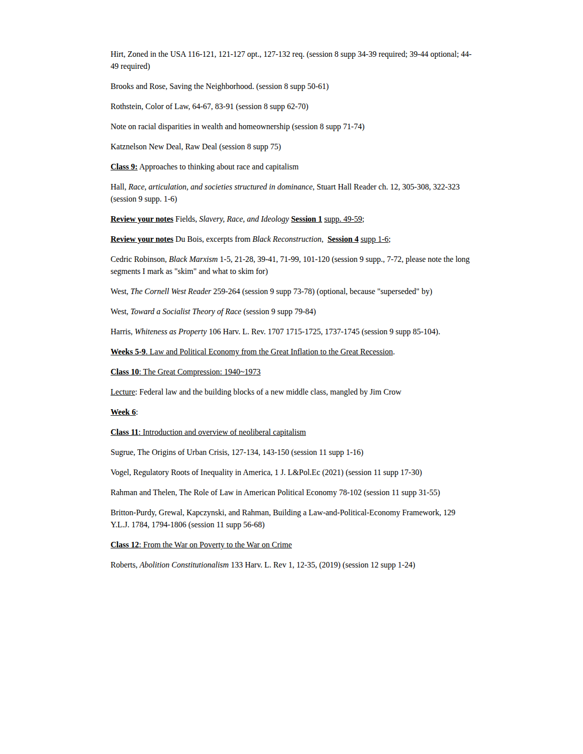Hirt, Zoned in the USA 116-121, 121-127 opt., 127-132 req. (session 8 supp 34-39 required; 39-44 optional; 44-49 required)
Brooks and Rose, Saving the Neighborhood. (session 8 supp 50-61)
Rothstein, Color of Law, 64-67, 83-91 (session 8 supp 62-70)
Note on racial disparities in wealth and homeownership (session 8 supp 71-74)
Katznelson New Deal, Raw Deal (session 8 supp 75)
Class 9: Approaches to thinking about race and capitalism
Hall, Race, articulation, and societies structured in dominance, Stuart Hall Reader ch. 12, 305-308, 322-323 (session 9 supp. 1-6)
Review your notes Fields, Slavery, Race, and Ideology Session 1 supp. 49-59;
Review your notes Du Bois, excerpts from Black Reconstruction, Session 4 supp 1-6;
Cedric Robinson, Black Marxism 1-5, 21-28, 39-41, 71-99, 101-120 (session 9 supp., 7-72, please note the long segments I mark as "skim" and what to skim for)
West, The Cornell West Reader 259-264 (session 9 supp 73-78) (optional, because "superseded" by)
West, Toward a Socialist Theory of Race (session 9 supp 79-84)
Harris, Whiteness as Property 106 Harv. L. Rev. 1707 1715-1725, 1737-1745 (session 9 supp 85-104).
Weeks 5-9. Law and Political Economy from the Great Inflation to the Great Recession.
Class 10: The Great Compression: 1940~1973
Lecture: Federal law and the building blocks of a new middle class, mangled by Jim Crow
Week 6:
Class 11: Introduction and overview of neoliberal capitalism
Sugrue, The Origins of Urban Crisis, 127-134, 143-150 (session 11 supp 1-16)
Vogel, Regulatory Roots of Inequality in America, 1 J. L&Pol.Ec (2021) (session 11 supp 17-30)
Rahman and Thelen, The Role of Law in American Political Economy 78-102 (session 11 supp 31-55)
Britton-Purdy, Grewal, Kapczynski, and Rahman, Building a Law-and-Political-Economy Framework, 129 Y.L.J. 1784, 1794-1806 (session 11 supp 56-68)
Class 12: From the War on Poverty to the War on Crime
Roberts, Abolition Constitutionalism 133 Harv. L. Rev 1, 12-35, (2019) (session 12 supp 1-24)